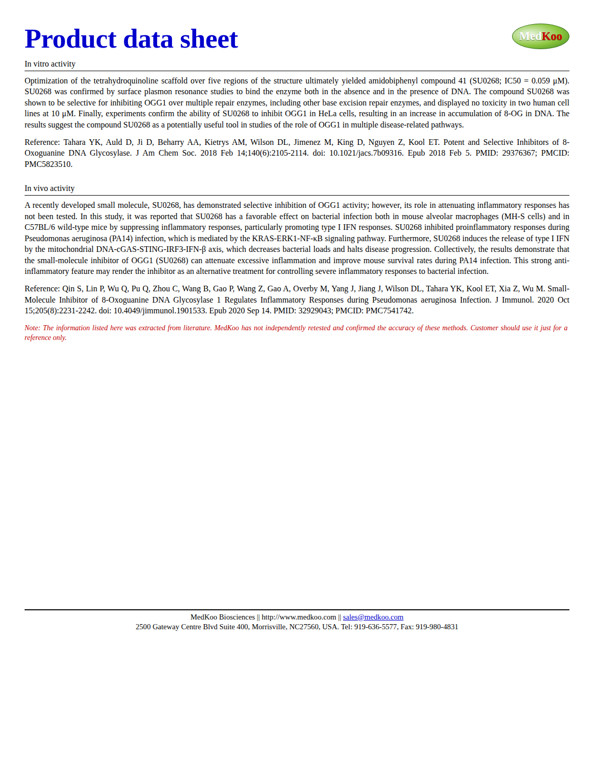Product data sheet
MedKoo
In vitro activity
Optimization of the tetrahydroquinoline scaffold over five regions of the structure ultimately yielded amidobiphenyl compound 41 (SU0268; IC50 = 0.059 μM). SU0268 was confirmed by surface plasmon resonance studies to bind the enzyme both in the absence and in the presence of DNA. The compound SU0268 was shown to be selective for inhibiting OGG1 over multiple repair enzymes, including other base excision repair enzymes, and displayed no toxicity in two human cell lines at 10 μM. Finally, experiments confirm the ability of SU0268 to inhibit OGG1 in HeLa cells, resulting in an increase in accumulation of 8-OG in DNA. The results suggest the compound SU0268 as a potentially useful tool in studies of the role of OGG1 in multiple disease-related pathways.
Reference: Tahara YK, Auld D, Ji D, Beharry AA, Kietrys AM, Wilson DL, Jimenez M, King D, Nguyen Z, Kool ET. Potent and Selective Inhibitors of 8-Oxoguanine DNA Glycosylase. J Am Chem Soc. 2018 Feb 14;140(6):2105-2114. doi: 10.1021/jacs.7b09316. Epub 2018 Feb 5. PMID: 29376367; PMCID: PMC5823510.
In vivo activity
A recently developed small molecule, SU0268, has demonstrated selective inhibition of OGG1 activity; however, its role in attenuating inflammatory responses has not been tested. In this study, it was reported that SU0268 has a favorable effect on bacterial infection both in mouse alveolar macrophages (MH-S cells) and in C57BL/6 wild-type mice by suppressing inflammatory responses, particularly promoting type I IFN responses. SU0268 inhibited proinflammatory responses during Pseudomonas aeruginosa (PA14) infection, which is mediated by the KRAS-ERK1-NF-κB signaling pathway. Furthermore, SU0268 induces the release of type I IFN by the mitochondrial DNA-cGAS-STING-IRF3-IFN-β axis, which decreases bacterial loads and halts disease progression. Collectively, the results demonstrate that the small-molecule inhibitor of OGG1 (SU0268) can attenuate excessive inflammation and improve mouse survival rates during PA14 infection. This strong anti-inflammatory feature may render the inhibitor as an alternative treatment for controlling severe inflammatory responses to bacterial infection.
Reference: Qin S, Lin P, Wu Q, Pu Q, Zhou C, Wang B, Gao P, Wang Z, Gao A, Overby M, Yang J, Jiang J, Wilson DL, Tahara YK, Kool ET, Xia Z, Wu M. Small-Molecule Inhibitor of 8-Oxoguanine DNA Glycosylase 1 Regulates Inflammatory Responses during Pseudomonas aeruginosa Infection. J Immunol. 2020 Oct 15;205(8):2231-2242. doi: 10.4049/jimmunol.1901533. Epub 2020 Sep 14. PMID: 32929043; PMCID: PMC7541742.
Note: The information listed here was extracted from literature. MedKoo has not independently retested and confirmed the accuracy of these methods. Customer should use it just for a reference only.
MedKoo Biosciences || http://www.medkoo.com || sales@medkoo.com
2500 Gateway Centre Blvd Suite 400, Morrisville, NC27560, USA. Tel: 919-636-5577, Fax: 919-980-4831